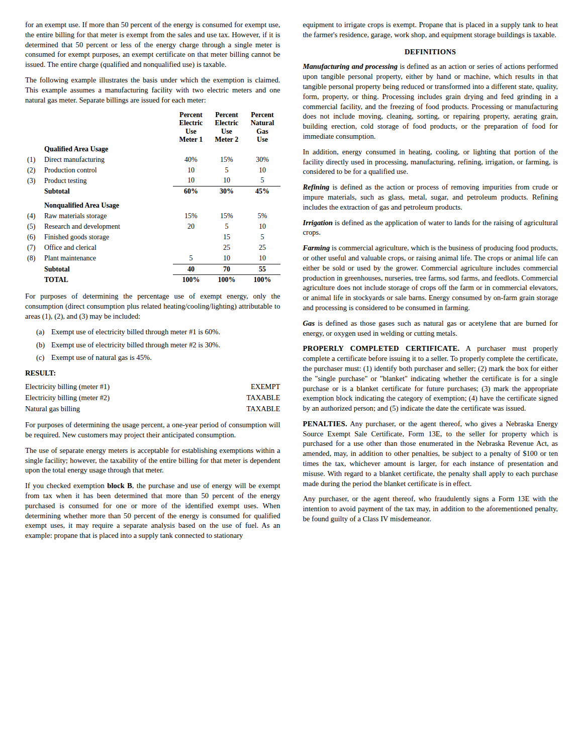for an exempt use. If more than 50 percent of the energy is consumed for exempt use, the entire billing for that meter is exempt from the sales and use tax. However, if it is determined that 50 percent or less of the energy charge through a single meter is consumed for exempt purposes, an exempt certificate on that meter billing cannot be issued. The entire charge (qualified and nonqualified use) is taxable.
The following example illustrates the basis under which the exemption is claimed. This example assumes a manufacturing facility with two electric meters and one natural gas meter. Separate billings are issued for each meter:
| | | Percent Electric Use Meter 1 | Percent Electric Use Meter 2 | Percent Natural Gas Use |
| --- | --- | --- | --- | --- |
| | Qualified Area Usage | | | |
| (1) | Direct manufacturing | 40% | 15% | 30% |
| (2) | Production control | 10 | 5 | 10 |
| (3) | Product testing | 10 | 10 | 5 |
| | Subtotal | 60% | 30% | 45% |
| | Nonqualified Area Usage | | | |
| (4) | Raw materials storage | 15% | 15% | 5% |
| (5) | Research and development | 20 | 5 | 10 |
| (6) | Finished goods storage | | 15 | 5 |
| (7) | Office and clerical | | 25 | 25 |
| (8) | Plant maintenance | 5 | 10 | 10 |
| | Subtotal | 40 | 70 | 55 |
| | TOTAL | 100% | 100% | 100% |
For purposes of determining the percentage use of exempt energy, only the consumption (direct consumption plus related heating/cooling/lighting) attributable to areas (1), (2), and (3) may be included:
(a) Exempt use of electricity billed through meter #1 is 60%.
(b) Exempt use of electricity billed through meter #2 is 30%.
(c) Exempt use of natural gas is 45%.
RESULT:
| Electricity billing (meter #1) | EXEMPT |
| Electricity billing (meter #2) | TAXABLE |
| Natural gas billing | TAXABLE |
For purposes of determining the usage percent, a one-year period of consumption will be required. New customers may project their anticipated consumption.
The use of separate energy meters is acceptable for establishing exemptions within a single facility; however, the taxability of the entire billing for that meter is dependent upon the total energy usage through that meter.
If you checked exemption block B, the purchase and use of energy will be exempt from tax when it has been determined that more than 50 percent of the energy purchased is consumed for one or more of the identified exempt uses. When determining whether more than 50 percent of the energy is consumed for qualified exempt uses, it may require a separate analysis based on the use of fuel. As an example: propane that is placed into a supply tank connected to stationary
equipment to irrigate crops is exempt. Propane that is placed in a supply tank to heat the farmer's residence, garage, work shop, and equipment storage buildings is taxable.
DEFINITIONS
Manufacturing and processing is defined as an action or series of actions performed upon tangible personal property, either by hand or machine, which results in that tangible personal property being reduced or transformed into a different state, quality, form, property, or thing. Processing includes grain drying and feed grinding in a commercial facility, and the freezing of food products. Processing or manufacturing does not include moving, cleaning, sorting, or repairing property, aerating grain, building erection, cold storage of food products, or the preparation of food for immediate consumption.
In addition, energy consumed in heating, cooling, or lighting that portion of the facility directly used in processing, manufacturing, refining, irrigation, or farming, is considered to be for a qualified use.
Refining is defined as the action or process of removing impurities from crude or impure materials, such as glass, metal, sugar, and petroleum products. Refining includes the extraction of gas and petroleum products.
Irrigation is defined as the application of water to lands for the raising of agricultural crops.
Farming is commercial agriculture, which is the business of producing food products, or other useful and valuable crops, or raising animal life. The crops or animal life can either be sold or used by the grower. Commercial agriculture includes commercial production in greenhouses, nurseries, tree farms, sod farms, and feedlots. Commercial agriculture does not include storage of crops off the farm or in commercial elevators, or animal life in stockyards or sale barns. Energy consumed by on-farm grain storage and processing is considered to be consumed in farming.
Gas is defined as those gases such as natural gas or acetylene that are burned for energy, or oxygen used in welding or cutting metals.
PROPERLY COMPLETED CERTIFICATE. A purchaser must properly complete a certificate before issuing it to a seller. To properly complete the certificate, the purchaser must: (1) identify both purchaser and seller; (2) mark the box for either the "single purchase" or "blanket" indicating whether the certificate is for a single purchase or is a blanket certificate for future purchases; (3) mark the appropriate exemption block indicating the category of exemption; (4) have the certificate signed by an authorized person; and (5) indicate the date the certificate was issued.
PENALTIES. Any purchaser, or the agent thereof, who gives a Nebraska Energy Source Exempt Sale Certificate, Form 13E, to the seller for property which is purchased for a use other than those enumerated in the Nebraska Revenue Act, as amended, may, in addition to other penalties, be subject to a penalty of $100 or ten times the tax, whichever amount is larger, for each instance of presentation and misuse. With regard to a blanket certificate, the penalty shall apply to each purchase made during the period the blanket certificate is in effect.
Any purchaser, or the agent thereof, who fraudulently signs a Form 13E with the intention to avoid payment of the tax may, in addition to the aforementioned penalty, be found guilty of a Class IV misdemeanor.